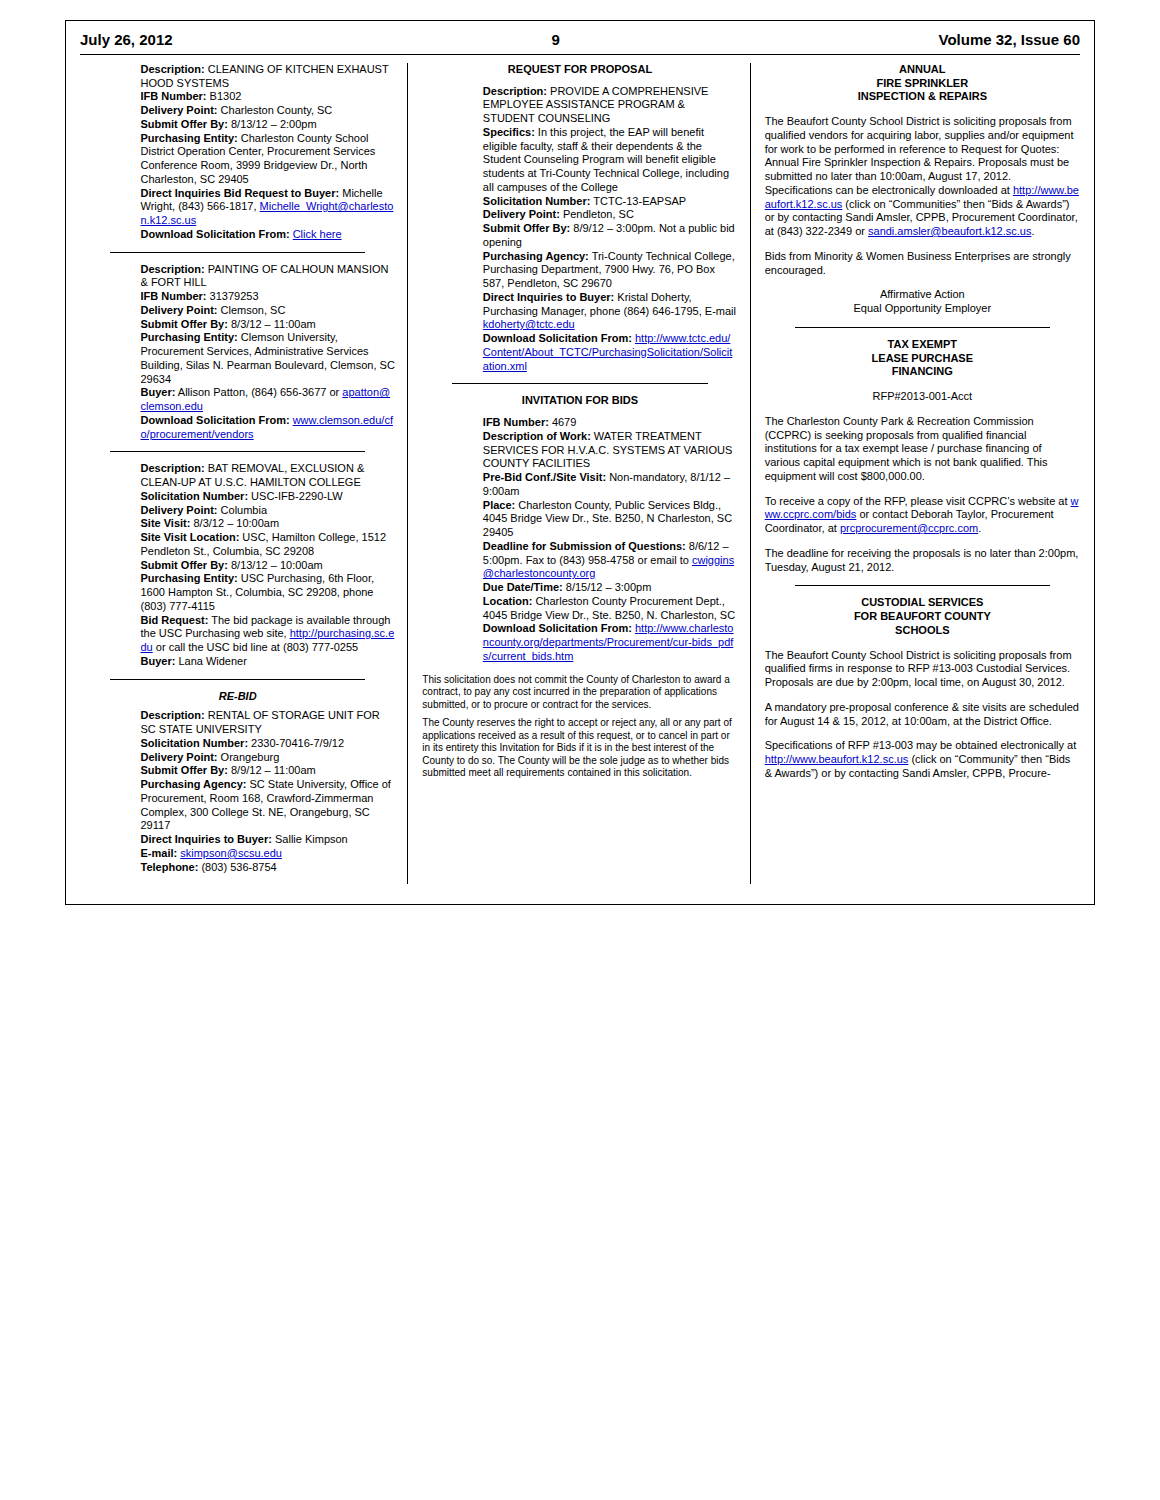July 26, 2012
9
Volume 32, Issue 60
Description: CLEANING OF KITCHEN EXHAUST HOOD SYSTEMS
IFB Number: B1302
Delivery Point: Charleston County, SC
Submit Offer By: 8/13/12 – 2:00pm
Purchasing Entity: Charleston County School District Operation Center, Procurement Services Conference Room, 3999 Bridgeview Dr., North Charleston, SC 29405
Direct Inquiries Bid Request to Buyer: Michelle Wright, (843) 566-1817, Michelle_Wright@charleston.k12.sc.us
Download Solicitation From: Click here
Description: PAINTING OF CALHOUN MANSION & FORT HILL
IFB Number: 31379253
Delivery Point: Clemson, SC
Submit Offer By: 8/3/12 – 11:00am
Purchasing Entity: Clemson University, Procurement Services, Administrative Services Building, Silas N. Pearman Boulevard, Clemson, SC 29634
Buyer: Allison Patton, (864) 656-3677 or apatton@clemson.edu
Download Solicitation From: www.clemson.edu/cfo/procurement/vendors
Description: BAT REMOVAL, EXCLUSION & CLEAN-UP AT U.S.C. HAMILTON COLLEGE
Solicitation Number: USC-IFB-2290-LW
Delivery Point: Columbia
Site Visit: 8/3/12 – 10:00am
Site Visit Location: USC, Hamilton College, 1512 Pendleton St., Columbia, SC 29208
Submit Offer By: 8/13/12 – 10:00am
Purchasing Entity: USC Purchasing, 6th Floor, 1600 Hampton St., Columbia, SC 29208, phone (803) 777-4115
Bid Request: The bid package is available through the USC Purchasing web site, http://purchasing.sc.edu or call the USC bid line at (803) 777-0255
Buyer: Lana Widener
RE-BID
Description: RENTAL OF STORAGE UNIT FOR SC STATE UNIVERSITY
Solicitation Number: 2330-70416-7/9/12
Delivery Point: Orangeburg
Submit Offer By: 8/9/12 – 11:00am
Purchasing Agency: SC State University, Office of Procurement, Room 168, Crawford-Zimmerman Complex, 300 College St. NE, Orangeburg, SC 29117
Direct Inquiries to Buyer: Sallie Kimpson
E-mail: skimpson@scsu.edu
Telephone: (803) 536-8754
REQUEST FOR PROPOSAL
Description: PROVIDE A COMPREHENSIVE EMPLOYEE ASSISTANCE PROGRAM & STUDENT COUNSELING
Specifics: In this project, the EAP will benefit eligible faculty, staff & their dependents & the Student Counseling Program will benefit eligible students at Tri-County Technical College, including all campuses of the College
Solicitation Number: TCTC-13-EAPSAP
Delivery Point: Pendleton, SC
Submit Offer By: 8/9/12 – 3:00pm. Not a public bid opening
Purchasing Agency: Tri-County Technical College, Purchasing Department, 7900 Hwy. 76, PO Box 587, Pendleton, SC 29670
Direct Inquiries to Buyer: Kristal Doherty, Purchasing Manager, phone (864) 646-1795, E-mail kdoherty@tctc.edu
Download Solicitation From: http://www.tctc.edu/Content/About_TCTC/PurchasingSolicitation/Solicitation.xml
INVITATION FOR BIDS
IFB Number: 4679
Description of Work: WATER TREATMENT SERVICES FOR H.V.A.C. SYSTEMS AT VARIOUS COUNTY FACILITIES
Pre-Bid Conf./Site Visit: Non-mandatory, 8/1/12 – 9:00am
Place: Charleston County, Public Services Bldg., 4045 Bridge View Dr., Ste. B250, N Charleston, SC 29405
Deadline for Submission of Questions: 8/6/12 – 5:00pm. Fax to (843) 958-4758 or email to cwiggins@charlestoncounty.org
Due Date/Time: 8/15/12 – 3:00pm
Location: Charleston County Procurement Dept., 4045 Bridge View Dr., Ste. B250, N. Charleston, SC
Download Solicitation From: http://www.charlestoncounty.org/departments/Procurement/cur-bids_pdfs/current_bids.htm
This solicitation does not commit the County of Charleston to award a contract, to pay any cost incurred in the preparation of applications submitted, or to procure or contract for the services.
The County reserves the right to accept or reject any, all or any part of applications received as a result of this request, or to cancel in part or in its entirety this Invitation for Bids if it is in the best interest of the County to do so. The County will be the sole judge as to whether bids submitted meet all requirements contained in this solicitation.
ANNUAL
FIRE SPRINKLER
INSPECTION & REPAIRS
The Beaufort County School District is soliciting proposals from qualified vendors for acquiring labor, supplies and/or equipment for work to be performed in reference to Request for Quotes: Annual Fire Sprinkler Inspection & Repairs. Proposals must be submitted no later than 10:00am, August 17, 2012. Specifications can be electronically downloaded at http://www.beaufort.k12.sc.us (click on “Communities” then “Bids & Awards”) or by contacting Sandi Amsler, CPPB, Procurement Coordinator, at (843) 322-2349 or sandi.amsler@beaufort.k12.sc.us.
Bids from Minority & Women Business Enterprises are strongly encouraged.
Affirmative Action
Equal Opportunity Employer
TAX EXEMPT
LEASE PURCHASE
FINANCING
RFP#2013-001-Acct
The Charleston County Park & Recreation Commission (CCPRC) is seeking proposals from qualified financial institutions for a tax exempt lease / purchase financing of various capital equipment which is not bank qualified. This equipment will cost $800,000.00.
To receive a copy of the RFP, please visit CCPRC’s website at www.ccprc.com/bids or contact Deborah Taylor, Procurement Coordinator, at prcprocurement@ccprc.com.
The deadline for receiving the proposals is no later than 2:00pm, Tuesday, August 21, 2012.
CUSTODIAL SERVICES
FOR BEAUFORT COUNTY
SCHOOLS
The Beaufort County School District is soliciting proposals from qualified firms in response to RFP #13-003 Custodial Services. Proposals are due by 2:00pm, local time, on August 30, 2012.
A mandatory pre-proposal conference & site visits are scheduled for August 14 & 15, 2012, at 10:00am, at the District Office.
Specifications of RFP #13-003 may be obtained electronically at http://www.beaufort.k12.sc.us (click on “Community” then “Bids & Awards”) or by contacting Sandi Amsler, CPPB, Procure-